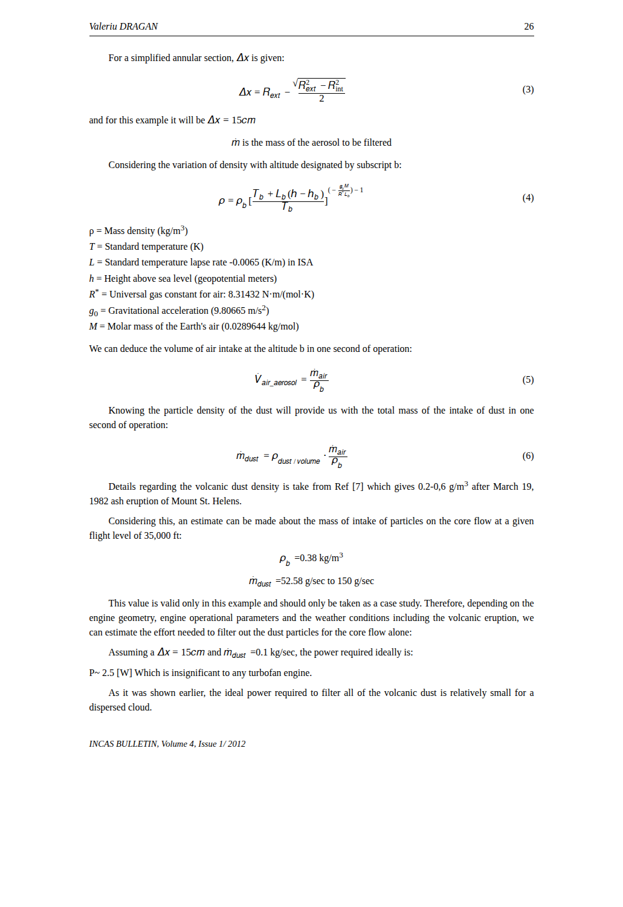Valeriu DRAGAN 26
For a simplified annular section, Δx is given:
Δx = Rext − Rext2 − Rint2 2
(3)
and for this example it will be Δx=15cm
m˙ is the mass of the aerosol to be filtered
Considering the variation of density with altitude designated by subscript b:
ρ = ρb [ Tb + Lb (h−hb) Tb ] ( − g0M R*Lb ) −1
(4)
ρ = Mass density (kg/m3)
T = Standard temperature (K)
L = Standard temperature lapse rate -0.0065 (K/m) in ISA
h = Height above sea level (geopotential meters)
R* = Universal gas constant for air: 8.31432 N·m/(mol·K)
g0 = Gravitational acceleration (9.80665 m/s2)
M = Molar mass of the Earth's air (0.0289644 kg/mol)
We can deduce the volume of air intake at the altitude b in one second of operation:
V˙ air_aerosol = m˙air ρb
(5)
Knowing the particle density of the dust will provide us with the total mass of the intake of dust in one second of operation:
m˙dust = ρdust/volume ⋅ m˙air ρb
(6)
Details regarding the volcanic dust density is take from Ref [7] which gives 0.2-0,6 g/m3 after March 19, 1982 ash eruption of Mount St. Helens.
Considering this, an estimate can be made about the mass of intake of particles on the core flow at a given flight level of 35,000 ft:
ρb =0.38 kg/m3
m˙dust =52.58 g/sec to 150 g/sec
This value is valid only in this example and should only be taken as a case study. Therefore, depending on the engine geometry, engine operational parameters and the weather conditions including the volcanic eruption, we can estimate the effort needed to filter out the dust particles for the core flow alone:
Assuming a Δx=15cm and m˙dust =0.1 kg/sec, the power required ideally is:
P~ 2.5 [W] Which is insignificant to any turbofan engine.
As it was shown earlier, the ideal power required to filter all of the volcanic dust is relatively small for a dispersed cloud.
INCAS BULLETIN, Volume 4, Issue 1/ 2012